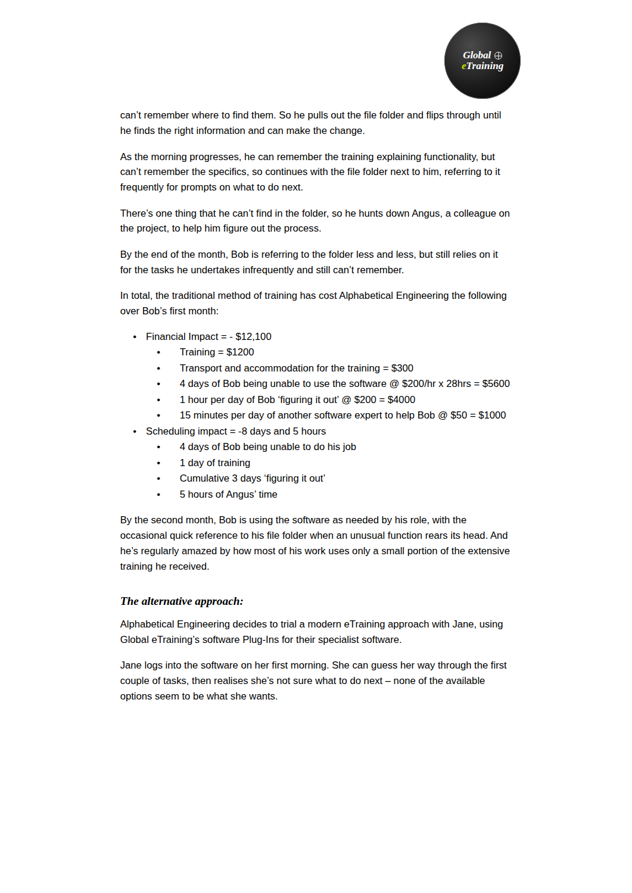Global e Training
can’t remember where to find them. So he pulls out the file folder and flips through until he finds the right information and can make the change.
As the morning progresses, he can remember the training explaining functionality, but can’t remember the specifics, so continues with the file folder next to him, referring to it frequently for prompts on what to do next.
There’s one thing that he can’t find in the folder, so he hunts down Angus, a colleague on the project, to help him figure out the process.
By the end of the month, Bob is referring to the folder less and less, but still relies on it for the tasks he undertakes infrequently and still can’t remember.
In total, the traditional method of training has cost Alphabetical Engineering the following over Bob’s first month:
Financial Impact = - $12,100
Training = $1200
Transport and accommodation for the training = $300
4 days of Bob being unable to use the software @ $200/hr x 28hrs = $5600
1 hour per day of Bob ‘figuring it out’ @ $200 = $4000
15 minutes per day of another software expert to help Bob @ $50 = $1000
Scheduling impact = -8 days and 5 hours
4 days of Bob being unable to do his job
1 day of training
Cumulative 3 days ‘figuring it out’
5 hours of Angus’ time
By the second month, Bob is using the software as needed by his role, with the occasional quick reference to his file folder when an unusual function rears its head. And he’s regularly amazed by how most of his work uses only a small portion of the extensive training he received.
The alternative approach:
Alphabetical Engineering decides to trial a modern eTraining approach with Jane, using Global eTraining’s software Plug-Ins for their specialist software.
Jane logs into the software on her first morning. She can guess her way through the first couple of tasks, then realises she’s not sure what to do next – none of the available options seem to be what she wants.